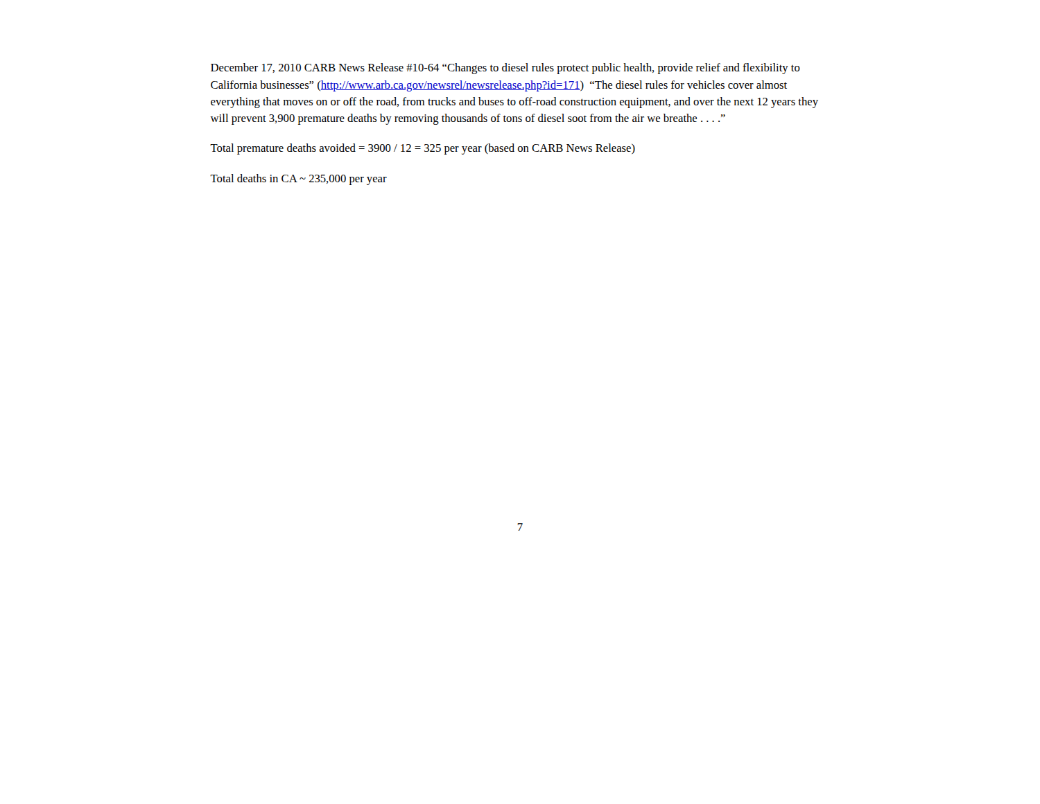December 17, 2010 CARB News Release #10-64 “Changes to diesel rules protect public health, provide relief and flexibility to California businesses” (http://www.arb.ca.gov/newsrel/newsrelease.php?id=171) “The diesel rules for vehicles cover almost everything that moves on or off the road, from trucks and buses to off-road construction equipment, and over the next 12 years they will prevent 3,900 premature deaths by removing thousands of tons of diesel soot from the air we breathe . . . .”
Total premature deaths avoided = 3900 / 12 = 325 per year (based on CARB News Release)
Total deaths in CA ~ 235,000 per year
7